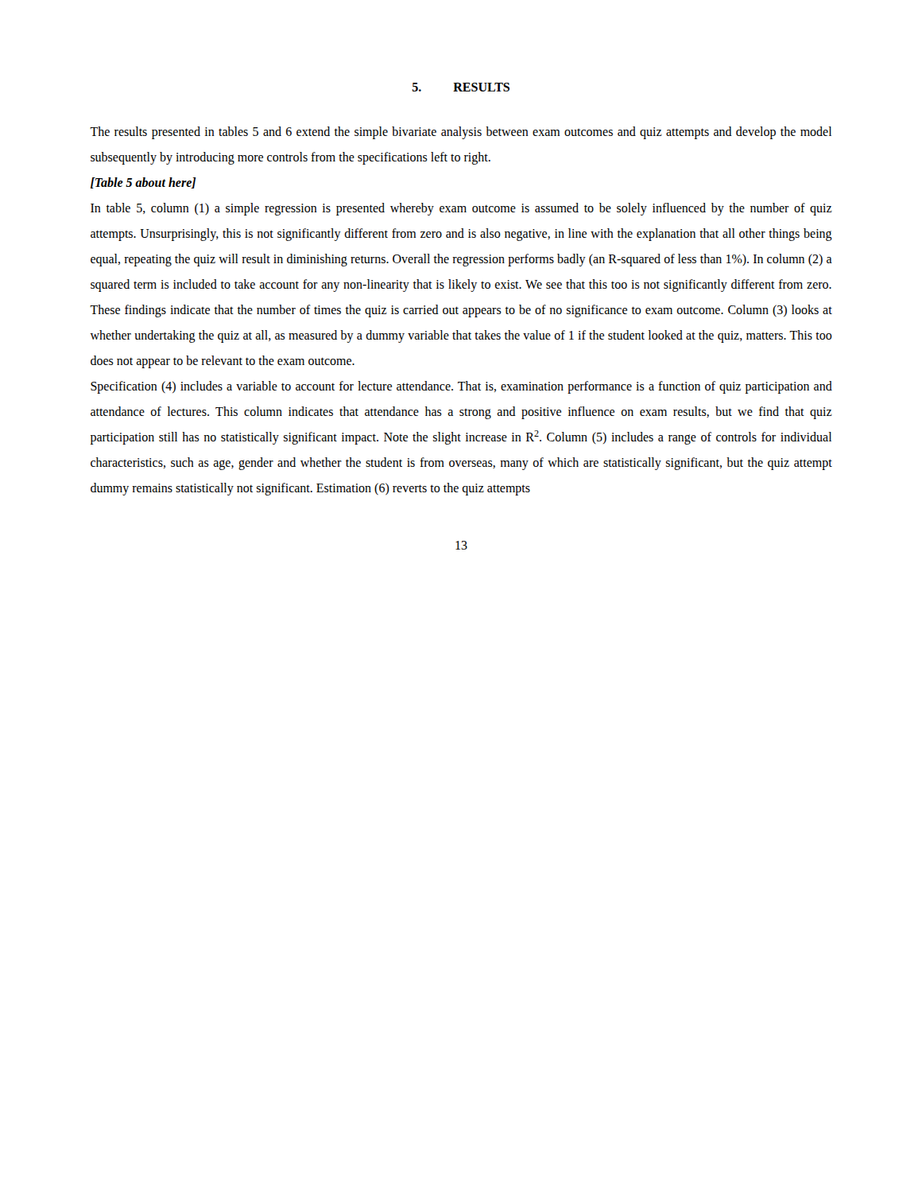5. RESULTS
The results presented in tables 5 and 6 extend the simple bivariate analysis between exam outcomes and quiz attempts and develop the model subsequently by introducing more controls from the specifications left to right.
[Table 5 about here]
In table 5, column (1) a simple regression is presented whereby exam outcome is assumed to be solely influenced by the number of quiz attempts. Unsurprisingly, this is not significantly different from zero and is also negative, in line with the explanation that all other things being equal, repeating the quiz will result in diminishing returns. Overall the regression performs badly (an R-squared of less than 1%). In column (2) a squared term is included to take account for any non-linearity that is likely to exist. We see that this too is not significantly different from zero. These findings indicate that the number of times the quiz is carried out appears to be of no significance to exam outcome. Column (3) looks at whether undertaking the quiz at all, as measured by a dummy variable that takes the value of 1 if the student looked at the quiz, matters. This too does not appear to be relevant to the exam outcome.
Specification (4) includes a variable to account for lecture attendance. That is, examination performance is a function of quiz participation and attendance of lectures. This column indicates that attendance has a strong and positive influence on exam results, but we find that quiz participation still has no statistically significant impact. Note the slight increase in R2. Column (5) includes a range of controls for individual characteristics, such as age, gender and whether the student is from overseas, many of which are statistically significant, but the quiz attempt dummy remains statistically not significant. Estimation (6) reverts to the quiz attempts
13